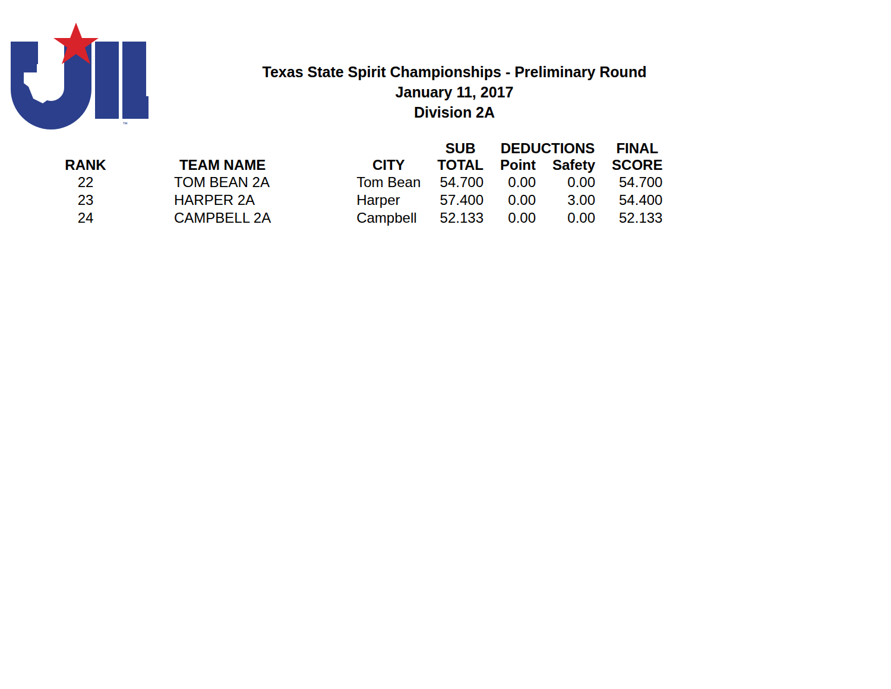™
Texas State Spirit Championships - Preliminary Round
January 11, 2017
Division 2A
| | | | SUB | DEDUCTIONS | FINAL |
| --- | --- | --- | --- | --- | --- |
| RANK | TEAM NAME | CITY | TOTAL | Point | Safety | SCORE |
| 22 | TOM BEAN 2A | Tom Bean | 54.700 | 0.00 | 0.00 | 54.700 |
| 23 | HARPER 2A | Harper | 57.400 | 0.00 | 3.00 | 54.400 |
| 24 | CAMPBELL 2A | Campbell | 52.133 | 0.00 | 0.00 | 52.133 |